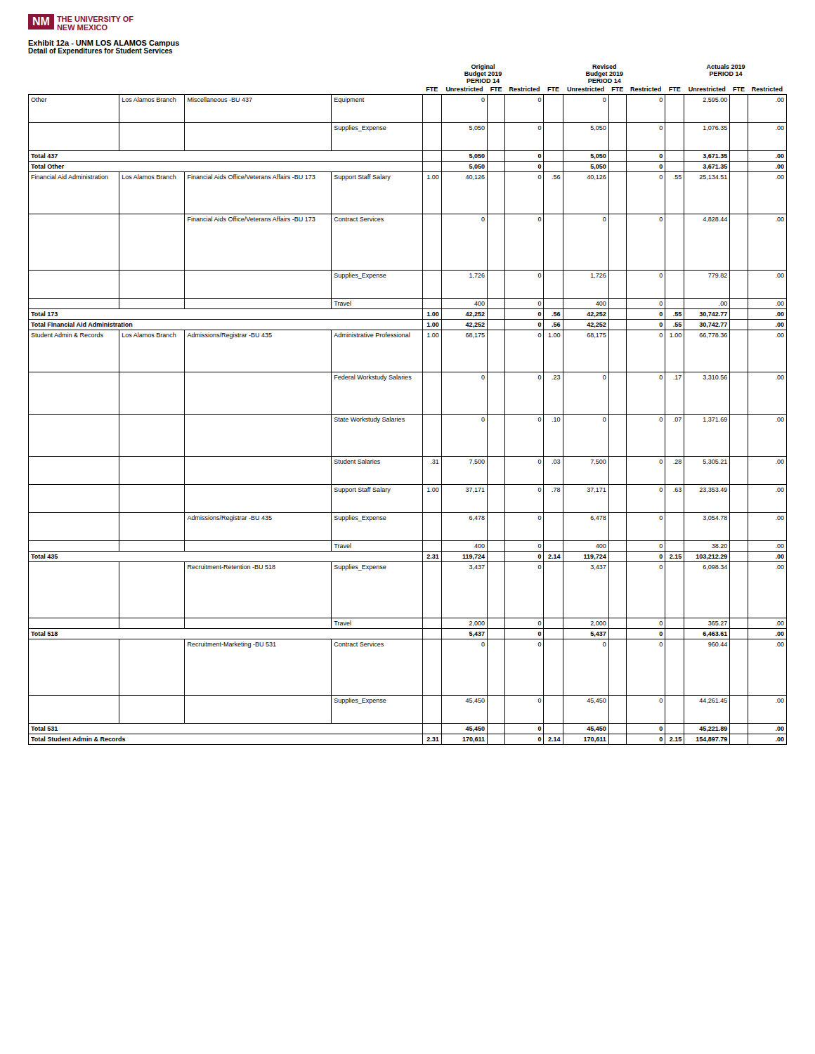NM THE UNIVERSITY OF
NEW MEXICO
Exhibit 12a - UNM LOS ALAMOS Campus
Detail of Expenditures for Student Services
| | Original Budget 2019 PERIOD 14 | Revised Budget 2019 PERIOD 14 | Actuals 2019 PERIOD 14 |
| --- | --- | --- | --- |
| | FTE | Unrestricted | FTE | Restricted | FTE | Unrestricted | FTE | Restricted | FTE | Unrestricted | FTE | Restricted |
| Other | Los Alamos Branch | Miscellaneous -BU 437 | Equipment | | 0 | | 0 | | 0 | | 0 | | 2,595.00 | | .00 |
| | | | Supplies_Expense | | 5,050 | | 0 | | 5,050 | | 0 | | 1,076.35 | | .00 |
| Total 437 | | 5,050 | | 0 | | 5,050 | | 0 | | 3,671.35 | | .00 |
| Total Other | | 5,050 | | 0 | | 5,050 | | 0 | | 3,671.35 | | .00 |
| Financial Aid Administration | Los Alamos Branch | Financial Aids Office/Veterans Affairs -BU 173 | Support Staff Salary | 1.00 | 40,126 | | 0 | .56 | 40,126 | | 0 | .55 | 25,134.51 | | .00 |
| | | Financial Aids Office/Veterans Affairs -BU 173 | Contract Services | | 0 | | 0 | | 0 | | 0 | | 4,828.44 | | .00 |
| | | | Supplies_Expense | | 1,726 | | 0 | | 1,726 | | 0 | | 779.82 | | .00 |
| | | | Travel | | 400 | | 0 | | 400 | | 0 | | .00 | | .00 |
| Total 173 | 1.00 | 42,252 | | 0 | .56 | 42,252 | | 0 | .55 | 30,742.77 | | .00 |
| Total Financial Aid Administration | 1.00 | 42,252 | | 0 | .56 | 42,252 | | 0 | .55 | 30,742.77 | | .00 |
| Student Admin & Records | Los Alamos Branch | Admissions/Registrar -BU 435 | Administrative Professional | 1.00 | 68,175 | | 0 | 1.00 | 68,175 | | 0 | 1.00 | 66,778.36 | | .00 |
| | | | Federal Workstudy Salaries | | 0 | | 0 | .23 | 0 | | 0 | .17 | 3,310.56 | | .00 |
| | | | State Workstudy Salaries | | 0 | | 0 | .10 | 0 | | 0 | .07 | 1,371.69 | | .00 |
| | | | Student Salaries | .31 | 7,500 | | 0 | .03 | 7,500 | | 0 | .28 | 5,305.21 | | .00 |
| | | | Support Staff Salary | 1.00 | 37,171 | | 0 | .78 | 37,171 | | 0 | .63 | 23,353.49 | | .00 |
| | | Admissions/Registrar -BU 435 | Supplies_Expense | | 6,478 | | 0 | | 6,478 | | 0 | | 3,054.78 | | .00 |
| | | | Travel | | 400 | | 0 | | 400 | | 0 | | 38.20 | | .00 |
| Total 435 | 2.31 | 119,724 | | 0 | 2.14 | 119,724 | | 0 | 2.15 | 103,212.29 | | .00 |
| | | Recruitment-Retention -BU 518 | Supplies_Expense | | 3,437 | | 0 | | 3,437 | | 0 | | 6,098.34 | | .00 |
| | | | Travel | | 2,000 | | 0 | | 2,000 | | 0 | | 365.27 | | .00 |
| Total 518 | | 5,437 | | 0 | | 5,437 | | 0 | | 6,463.61 | | .00 |
| | | Recruitment-Marketing -BU 531 | Contract Services | | 0 | | 0 | | 0 | | 0 | | 960.44 | | .00 |
| | | | Supplies_Expense | | 45,450 | | 0 | | 45,450 | | 0 | | 44,261.45 | | .00 |
| Total 531 | | 45,450 | | 0 | | 45,450 | | 0 | | 45,221.89 | | .00 |
| Total Student Admin & Records | 2.31 | 170,611 | | 0 | 2.14 | 170,611 | | 0 | 2.15 | 154,897.79 | | .00 |